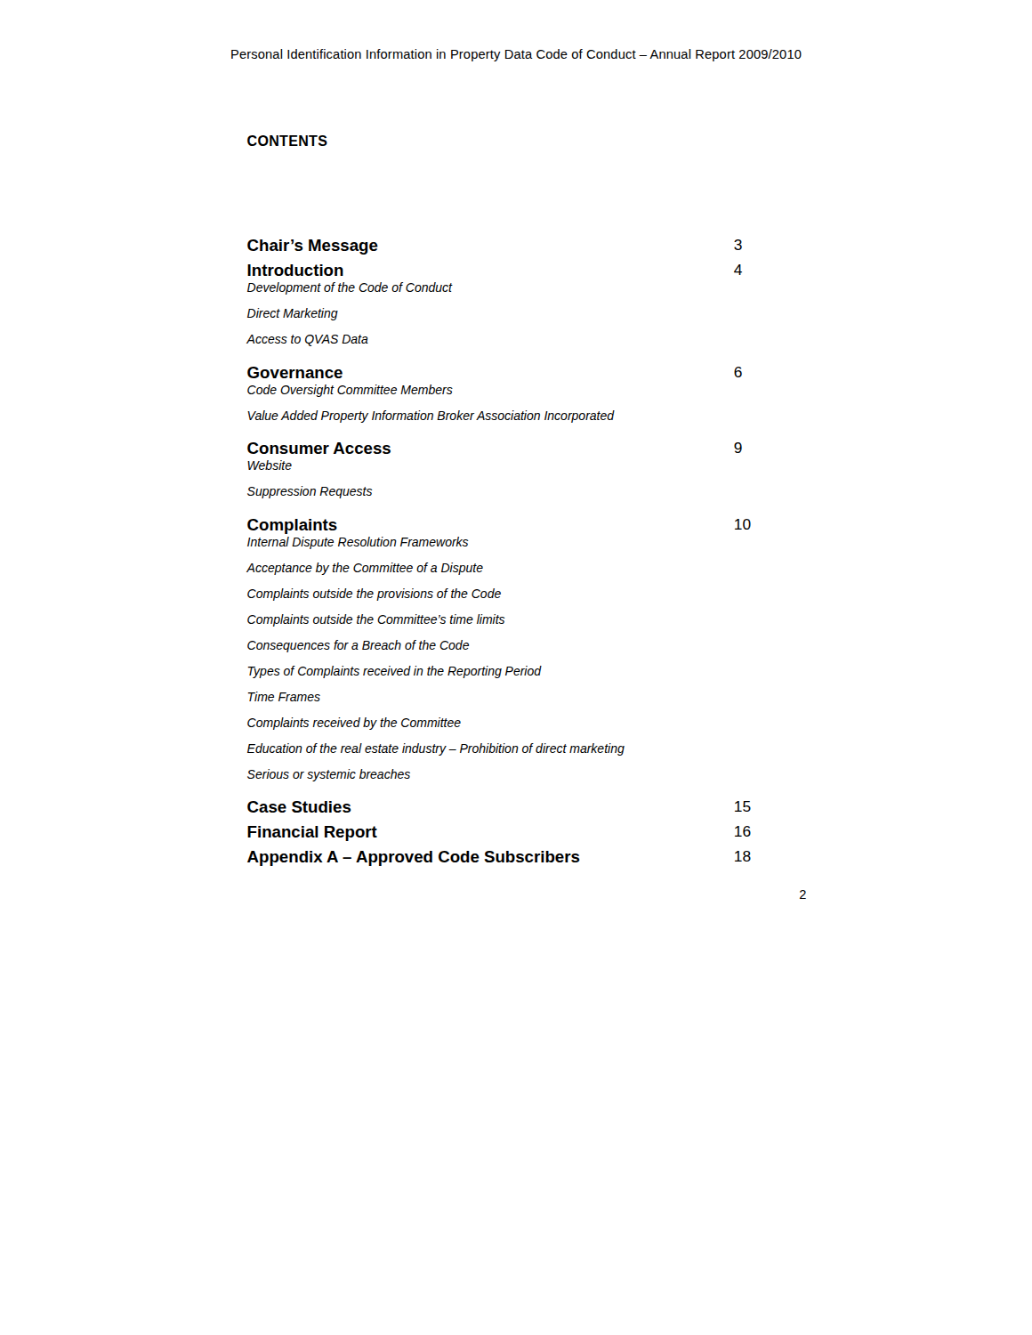Personal Identification Information in Property Data Code of Conduct – Annual Report 2009/2010
CONTENTS
| Chair’s Message | 3 |
| Introduction | 4 |
| Development of the Code of Conduct | |
| Direct Marketing | |
| Access to QVAS Data | |
| Governance | 6 |
| Code Oversight Committee Members | |
| Value Added Property Information Broker Association Incorporated | |
| Consumer Access | 9 |
| Website | |
| Suppression Requests | |
| Complaints | 10 |
| Internal Dispute Resolution Frameworks | |
| Acceptance by the Committee of a Dispute | |
| Complaints outside the provisions of the Code | |
| Complaints outside the Committee’s time limits | |
| Consequences for a Breach of the Code | |
| Types of Complaints received in the Reporting Period | |
| Time Frames | |
| Complaints received by the Committee | |
| Education of the real estate industry – Prohibition of direct marketing | |
| Serious or systemic breaches | |
| Case Studies | 15 |
| Financial Report | 16 |
| Appendix A – Approved Code Subscribers | 18 |
2